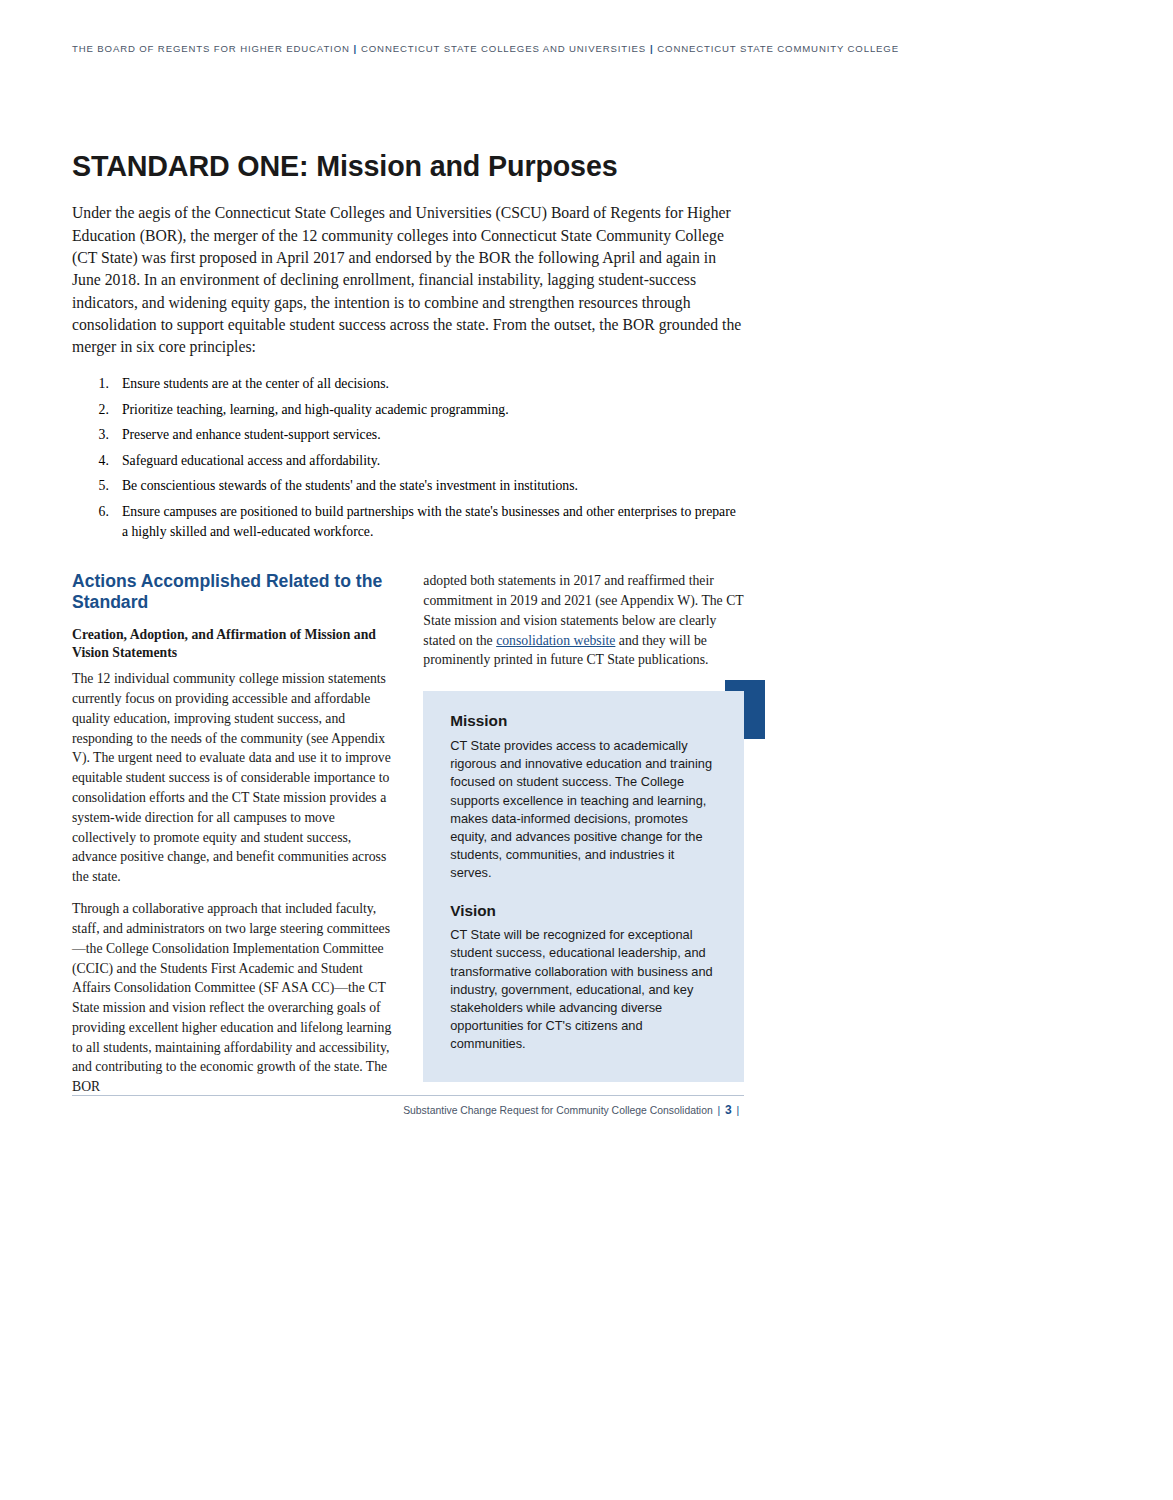THE BOARD OF REGENTS FOR HIGHER EDUCATION|CONNECTICUT STATE COLLEGES AND UNIVERSITIES|CONNECTICUT STATE COMMUNITY COLLEGE
STANDARD ONE: Mission and Purposes
Under the aegis of the Connecticut State Colleges and Universities (CSCU) Board of Regents for Higher Education (BOR), the merger of the 12 community colleges into Connecticut State Community College (CT State) was first proposed in April 2017 and endorsed by the BOR the following April and again in June 2018. In an environment of declining enrollment, financial instability, lagging student-success indicators, and widening equity gaps, the intention is to combine and strengthen resources through consolidation to support equitable student success across the state. From the outset, the BOR grounded the merger in six core principles:
Ensure students are at the center of all decisions.
Prioritize teaching, learning, and high-quality academic programming.
Preserve and enhance student-support services.
Safeguard educational access and affordability.
Be conscientious stewards of the students' and the state's investment in institutions.
Ensure campuses are positioned to build partnerships with the state's businesses and other enterprises to prepare a highly skilled and well-educated workforce.
Actions Accomplished Related to the Standard
Creation, Adoption, and Affirmation of Mission and Vision Statements
The 12 individual community college mission statements currently focus on providing accessible and affordable quality education, improving student success, and responding to the needs of the community (see Appendix V). The urgent need to evaluate data and use it to improve equitable student success is of considerable importance to consolidation efforts and the CT State mission provides a system-wide direction for all campuses to move collectively to promote equity and student success, advance positive change, and benefit communities across the state.
Through a collaborative approach that included faculty, staff, and administrators on two large steering committees—the College Consolidation Implementation Committee (CCIC) and the Students First Academic and Student Affairs Consolidation Committee (SF ASA CC)—the CT State mission and vision reflect the overarching goals of providing excellent higher education and lifelong learning to all students, maintaining affordability and accessibility, and contributing to the economic growth of the state. The BOR
adopted both statements in 2017 and reaffirmed their commitment in 2019 and 2021 (see Appendix W). The CT State mission and vision statements below are clearly stated on the consolidation website and they will be prominently printed in future CT State publications.
Mission
CT State provides access to academically rigorous and innovative education and training focused on student success. The College supports excellence in teaching and learning, makes data-informed decisions, promotes equity, and advances positive change for the students, communities, and industries it serves.
Vision
CT State will be recognized for exceptional student success, educational leadership, and transformative collaboration with business and industry, government, educational, and key stakeholders while advancing diverse opportunities for CT's citizens and communities.
Substantive Change Request for Community College Consolidation|3|